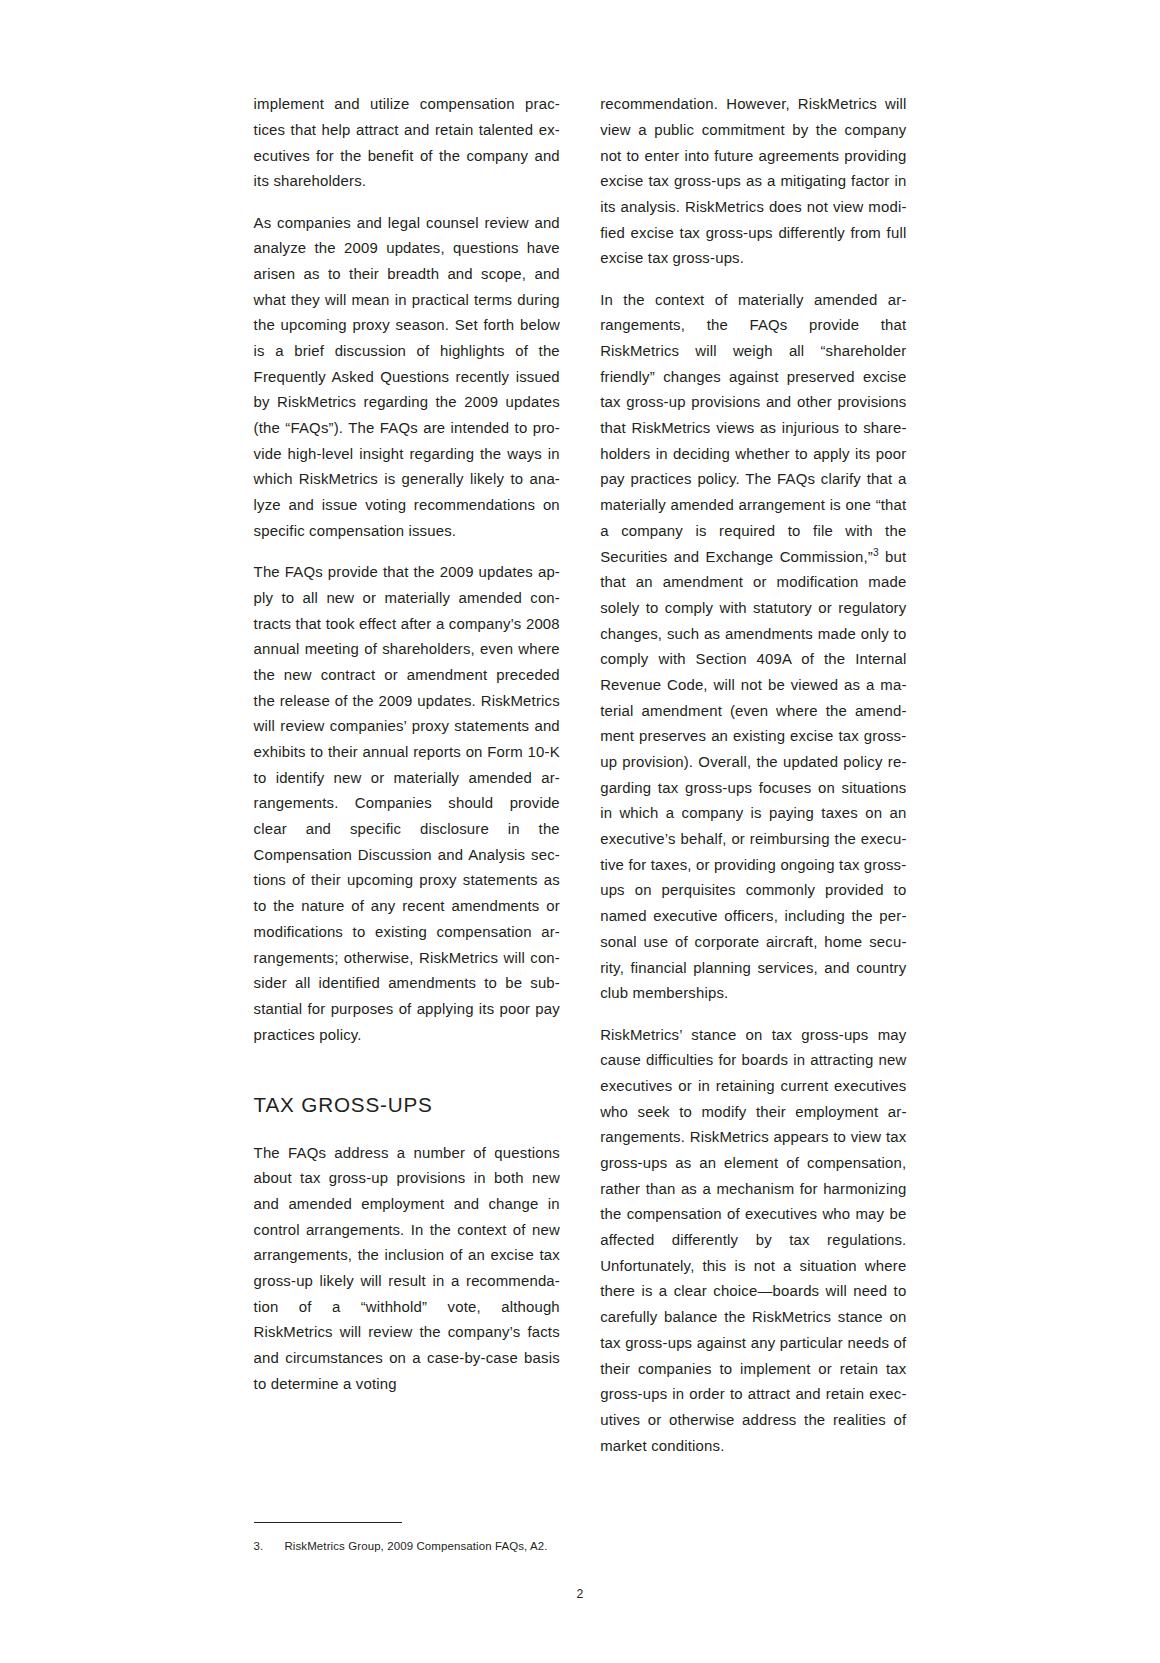implement and utilize compensation practices that help attract and retain talented executives for the benefit of the company and its shareholders.
As companies and legal counsel review and analyze the 2009 updates, questions have arisen as to their breadth and scope, and what they will mean in practical terms during the upcoming proxy season. Set forth below is a brief discussion of highlights of the Frequently Asked Questions recently issued by RiskMetrics regarding the 2009 updates (the “FAQs”). The FAQs are intended to provide high-level insight regarding the ways in which RiskMetrics is generally likely to analyze and issue voting recommendations on specific compensation issues.
The FAQs provide that the 2009 updates apply to all new or materially amended contracts that took effect after a company’s 2008 annual meeting of shareholders, even where the new contract or amendment preceded the release of the 2009 updates. RiskMetrics will review companies’ proxy statements and exhibits to their annual reports on Form 10-K to identify new or materially amended arrangements. Companies should provide clear and specific disclosure in the Compensation Discussion and Analysis sections of their upcoming proxy statements as to the nature of any recent amendments or modifications to existing compensation arrangements; otherwise, RiskMetrics will consider all identified amendments to be substantial for purposes of applying its poor pay practices policy.
Tax Gross-Ups
The FAQs address a number of questions about tax gross-up provisions in both new and amended employment and change in control arrangements. In the context of new arrangements, the inclusion of an excise tax gross-up likely will result in a recommendation of a “withhold” vote, although RiskMetrics will review the company’s facts and circumstances on a case-by-case basis to determine a voting
recommendation. However, RiskMetrics will view a public commitment by the company not to enter into future agreements providing excise tax gross-ups as a mitigating factor in its analysis. RiskMetrics does not view modified excise tax gross-ups differently from full excise tax gross-ups.
In the context of materially amended arrangements, the FAQs provide that RiskMetrics will weigh all “shareholder friendly” changes against preserved excise tax gross-up provisions and other provisions that RiskMetrics views as injurious to shareholders in deciding whether to apply its poor pay practices policy. The FAQs clarify that a materially amended arrangement is one “that a company is required to file with the Securities and Exchange Commission,”3 but that an amendment or modification made solely to comply with statutory or regulatory changes, such as amendments made only to comply with Section 409A of the Internal Revenue Code, will not be viewed as a material amendment (even where the amendment preserves an existing excise tax gross-up provision). Overall, the updated policy regarding tax gross-ups focuses on situations in which a company is paying taxes on an executive’s behalf, or reimbursing the executive for taxes, or providing ongoing tax gross-ups on perquisites commonly provided to named executive officers, including the personal use of corporate aircraft, home security, financial planning services, and country club memberships.
RiskMetrics’ stance on tax gross-ups may cause difficulties for boards in attracting new executives or in retaining current executives who seek to modify their employment arrangements. RiskMetrics appears to view tax gross-ups as an element of compensation, rather than as a mechanism for harmonizing the compensation of executives who may be affected differently by tax regulations. Unfortunately, this is not a situation where there is a clear choice—boards will need to carefully balance the RiskMetrics stance on tax gross-ups against any particular needs of their companies to implement or retain tax gross-ups in order to attract and retain executives or otherwise address the realities of market conditions.
3. RiskMetrics Group, 2009 Compensation FAQs, A2.
2